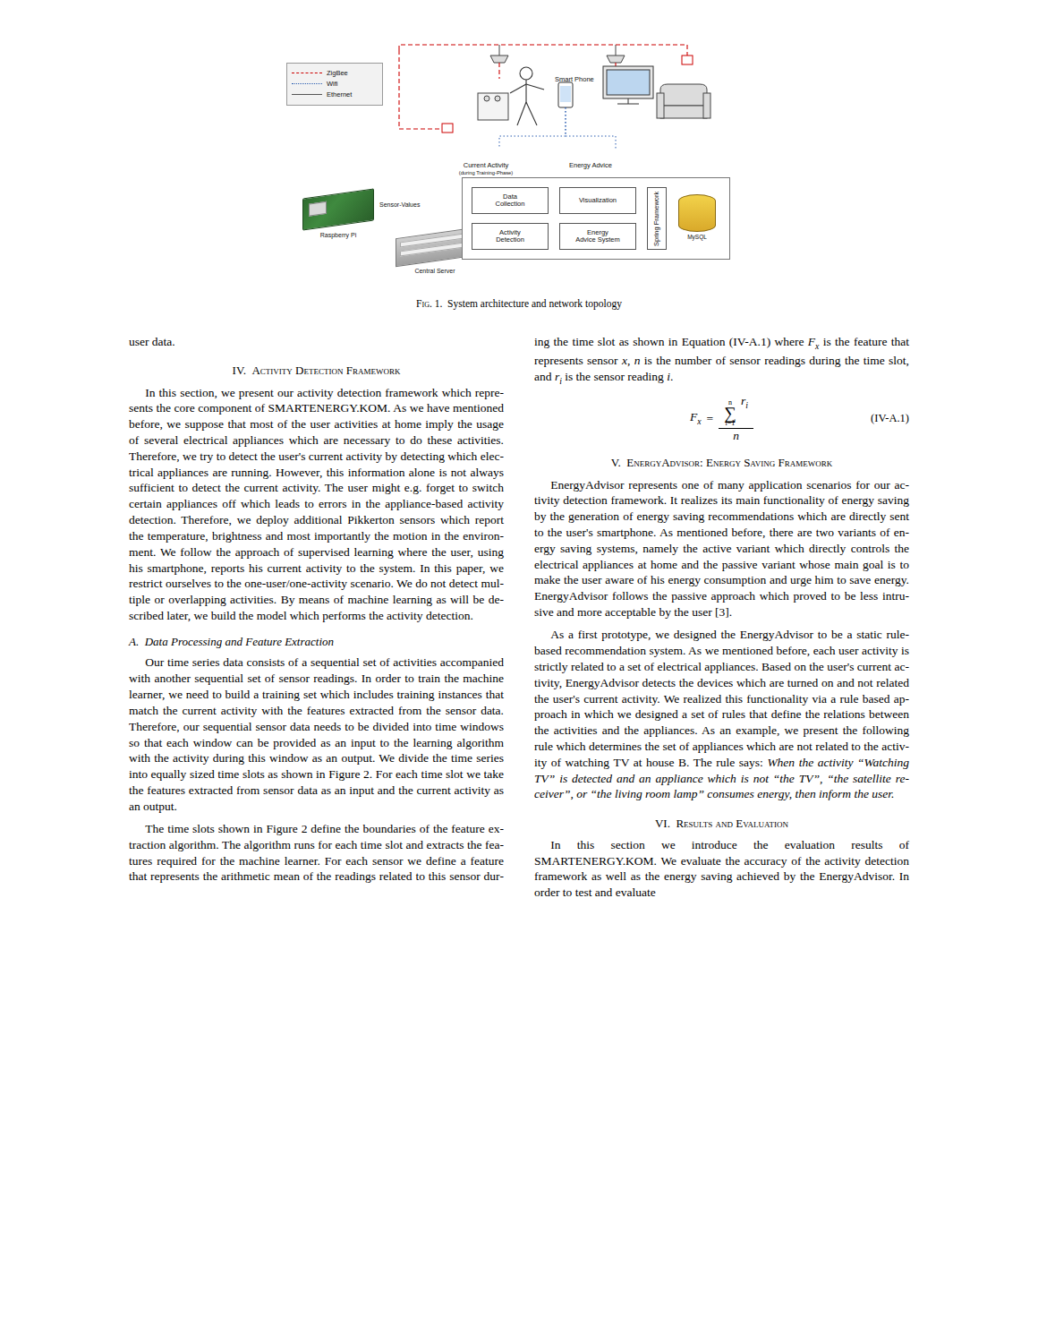ZigBee
Wifi
Ethernet
Smart Phone
Current Activity (during Training-Phase)
Energy Advice
Raspberry Pi
Sensor-Values
Central Server
Data
Collection
Visualization
Activity
Detection
Energy
Advice System
Spring Framework
MySQL
Fig. 1. System architecture and network topology
user data.
IV. Activity Detection Framework
In this section, we present our activity detection framework which represents the core component of SMARTENERGY.KOM. As we have mentioned before, we suppose that most of the user activities at home imply the usage of several electrical appliances which are necessary to do these activities. Therefore, we try to detect the user's current activity by detecting which electrical appliances are running. However, this information alone is not always sufficient to detect the current activity. The user might e.g. forget to switch certain appliances off which leads to errors in the appliance-based activity detection. Therefore, we deploy additional Pikkerton sensors which report the temperature, brightness and most importantly the motion in the environment. We follow the approach of supervised learning where the user, using his smartphone, reports his current activity to the system. In this paper, we restrict ourselves to the one-user/one-activity scenario. We do not detect multiple or overlapping activities. By means of machine learning as will be described later, we build the model which performs the activity detection.
A. Data Processing and Feature Extraction
Our time series data consists of a sequential set of activities accompanied with another sequential set of sensor readings. In order to train the machine learner, we need to build a training set which includes training instances that match the current activity with the features extracted from the sensor data. Therefore, our sequential sensor data needs to be divided into time windows so that each window can be provided as an input to the learning algorithm with the activity during this window as an output. We divide the time series into equally sized time slots as shown in Figure 2. For each time slot we take the features extracted from sensor data as an input and the current activity as an output.
The time slots shown in Figure 2 define the boundaries of the feature extraction algorithm. The algorithm runs for each time slot and extracts the features required for the machine learner. For each sensor we define a feature that represents the arithmetic mean of the readings related to this sensor during the time slot as shown in Equation (IV-A.1) where Fx is the feature that represents sensor x, n is the number of sensor readings during the time slot, and ri is the sensor reading i.
Fx = n ∑ i=1 ri n
(IV-A.1)
V. EnergyAdvisor: Energy Saving Framework
EnergyAdvisor represents one of many application scenarios for our activity detection framework. It realizes its main functionality of energy saving by the generation of energy saving recommendations which are directly sent to the user's smartphone. As mentioned before, there are two variants of energy saving systems, namely the active variant which directly controls the electrical appliances at home and the passive variant whose main goal is to make the user aware of his energy consumption and urge him to save energy. EnergyAdvisor follows the passive approach which proved to be less intrusive and more acceptable by the user [3].
As a first prototype, we designed the EnergyAdvisor to be a static rule-based recommendation system. As we mentioned before, each user activity is strictly related to a set of electrical appliances. Based on the user's current activity, EnergyAdvisor detects the devices which are turned on and not related the user's current activity. We realized this functionality via a rule based approach in which we designed a set of rules that define the relations between the activities and the appliances. As an example, we present the following rule which determines the set of appliances which are not related to the activity of watching TV at house B. The rule says: When the activity “Watching TV” is detected and an appliance which is not “the TV”, “the satellite receiver”, or “the living room lamp” consumes energy, then inform the user.
VI. Results and Evaluation
In this section we introduce the evaluation results of SMARTENERGY.KOM. We evaluate the accuracy of the activity detection framework as well as the energy saving achieved by the EnergyAdvisor. In order to test and evaluate